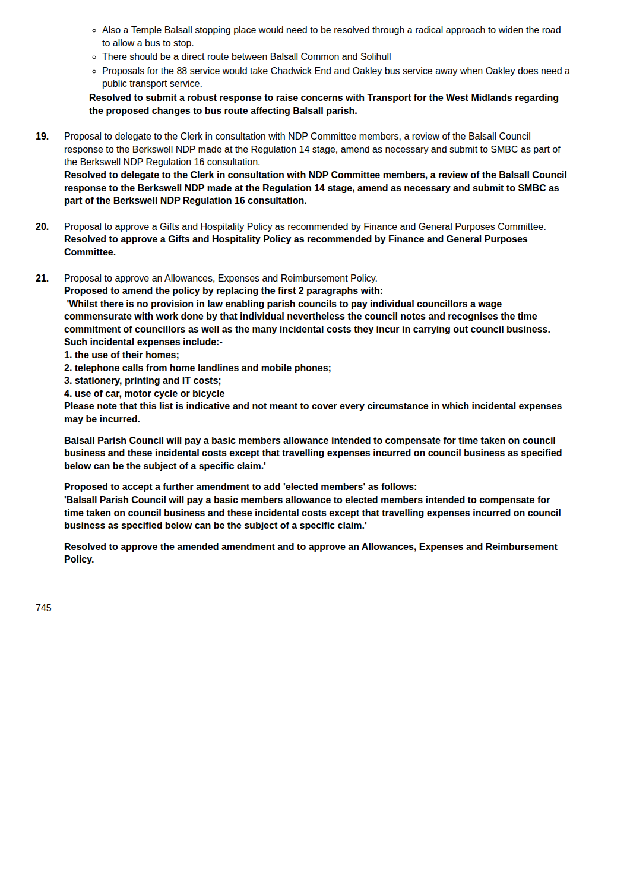Also a Temple Balsall stopping place would need to be resolved through a radical approach to widen the road to allow a bus to stop.
There should be a direct route between Balsall Common and Solihull
Proposals for the 88 service would take Chadwick End and Oakley bus service away when Oakley does need a public transport service.
Resolved to submit a robust response to raise concerns with Transport for the West Midlands regarding the proposed changes to bus route affecting Balsall parish.
19.
Proposal to delegate to the Clerk in consultation with NDP Committee members, a review of the Balsall Council response to the Berkswell NDP made at the Regulation 14 stage, amend as necessary and submit to SMBC as part of the Berkswell NDP Regulation 16 consultation.
Resolved to delegate to the Clerk in consultation with NDP Committee members, a review of the Balsall Council response to the Berkswell NDP made at the Regulation 14 stage, amend as necessary and submit to SMBC as part of the Berkswell NDP Regulation 16 consultation.
20.
Proposal to approve a Gifts and Hospitality Policy as recommended by Finance and General Purposes Committee.
Resolved to approve a Gifts and Hospitality Policy as recommended by Finance and General Purposes Committee.
21.
Proposal to approve an Allowances, Expenses and Reimbursement Policy.
Proposed to amend the policy by replacing the first 2 paragraphs with:
'Whilst there is no provision in law enabling parish councils to pay individual councillors a wage commensurate with work done by that individual nevertheless the council notes and recognises the time commitment of councillors as well as the many incidental costs they incur in carrying out council business.
Such incidental expenses include:-
1. the use of their homes;
2. telephone calls from home landlines and mobile phones;
3. stationery, printing and IT costs;
4. use of car, motor cycle or bicycle
Please note that this list is indicative and not meant to cover every circumstance in which incidental expenses may be incurred.
Balsall Parish Council will pay a basic members allowance intended to compensate for time taken on council business and these incidental costs except that travelling expenses incurred on council business as specified below can be the subject of a specific claim.'
Proposed to accept a further amendment to add 'elected members' as follows:
'Balsall Parish Council will pay a basic members allowance to elected members intended to compensate for time taken on council business and these incidental costs except that travelling expenses incurred on council business as specified below can be the subject of a specific claim.'
Resolved to approve the amended amendment and to approve an Allowances, Expenses and Reimbursement Policy.
745